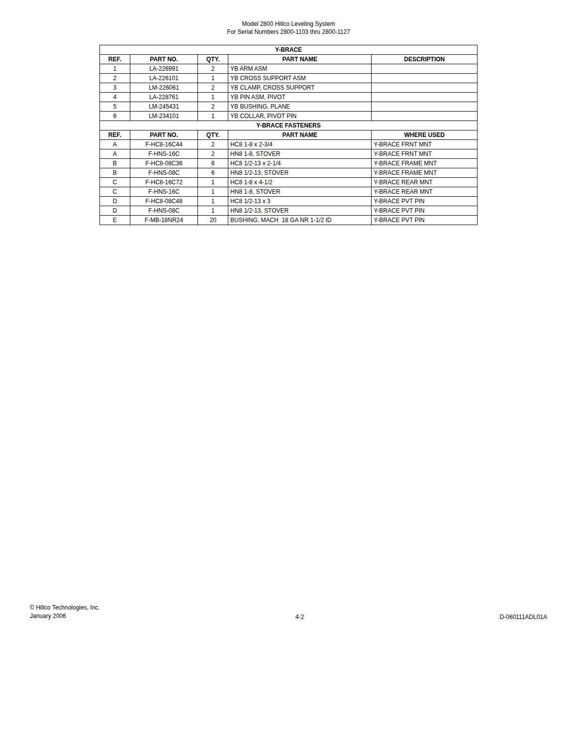Model 2800 Hillco Leveling System
For Serial Numbers 2800-1103 thru 2800-1127
| Y-BRACE |
| REF. | PART NO. | QTY. | PART NAME | DESCRIPTION |
| 1 | LA-226991 | 2 | YB ARM ASM | |
| 2 | LA-226101 | 1 | YB CROSS SUPPORT ASM | |
| 3 | LM-226061 | 2 | YB CLAMP, CROSS SUPPORT | |
| 4 | LA-228761 | 1 | YB PIN ASM, PIVOT | |
| 5 | LM-245431 | 2 | YB BUSHING, PLANE | |
| 6 | LM-234101 | 1 | YB COLLAR, PIVOT PIN | |
| Y-BRACE FASTENERS |
| REF. | PART NO. | QTY. | PART NAME | WHERE USED |
| A | F-HC8-16C44 | 2 | HC8 1-8 x 2-3/4 | Y-BRACE FRNT MNT |
| A | F-HNS-16C | 2 | HN8 1-8, STOVER | Y-BRACE FRNT MNT |
| B | F-HC8-08C36 | 6 | HC8 1/2-13 x 2-1/4 | Y-BRACE FRAME MNT |
| B | F-HNS-08C | 6 | HN8 1/2-13, STOVER | Y-BRACE FRAME MNT |
| C | F-HC8-16C72 | 1 | HC8 1-8 x 4-1/2 | Y-BRACE REAR MNT |
| C | F-HNS-16C | 1 | HN8 1-8, STOVER | Y-BRACE REAR MNT |
| D | F-HC8-08C48 | 1 | HC8 1/2-13 x 3 | Y-BRACE PVT PIN |
| D | F-HNS-08C | 1 | HN8 1/2-13, STOVER | Y-BRACE PVT PIN |
| E | F-MB-18NR24 | 20 | BUSHING, MACH 18 GA NR 1-1/2 ID | Y-BRACE PVT PIN |
© Hillco Technologies, Inc.
January 2006
4-2
D-060111ADL01A